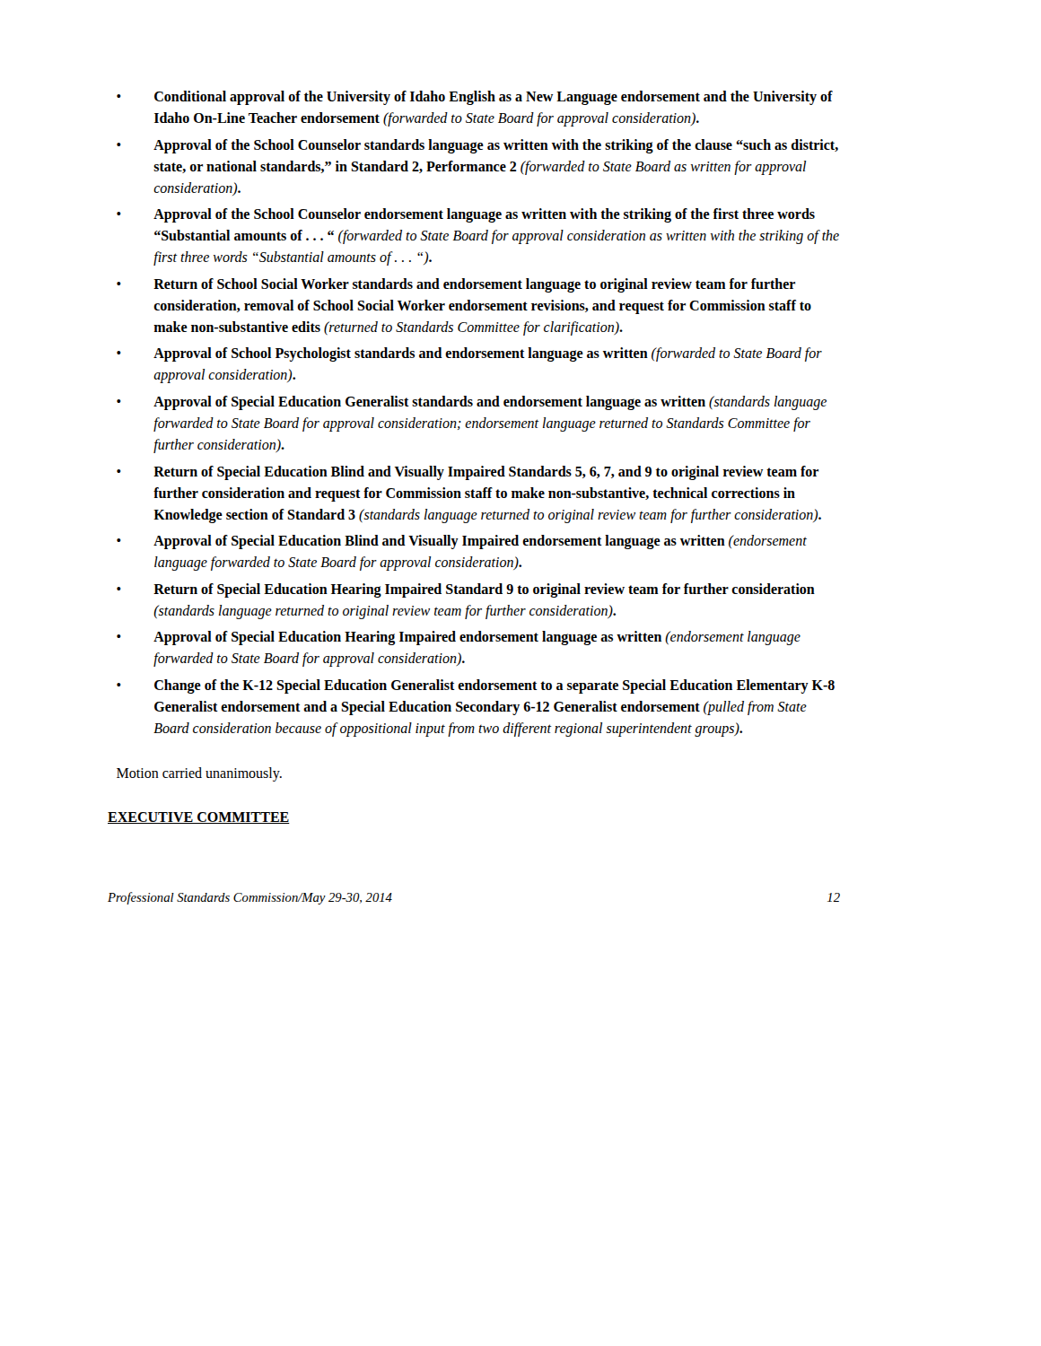Conditional approval of the University of Idaho English as a New Language endorsement and the University of Idaho On-Line Teacher endorsement (forwarded to State Board for approval consideration).
Approval of the School Counselor standards language as written with the striking of the clause “such as district, state, or national standards,” in Standard 2, Performance 2 (forwarded to State Board as written for approval consideration).
Approval of the School Counselor endorsement language as written with the striking of the first three words “Substantial amounts of . . . “ (forwarded to State Board for approval consideration as written with the striking of the first three words “Substantial amounts of . . . “).
Return of School Social Worker standards and endorsement language to original review team for further consideration, removal of School Social Worker endorsement revisions, and request for Commission staff to make non-substantive edits (returned to Standards Committee for clarification).
Approval of School Psychologist standards and endorsement language as written (forwarded to State Board for approval consideration).
Approval of Special Education Generalist standards and endorsement language as written (standards language forwarded to State Board for approval consideration; endorsement language returned to Standards Committee for further consideration).
Return of Special Education Blind and Visually Impaired Standards 5, 6, 7, and 9 to original review team for further consideration and request for Commission staff to make non-substantive, technical corrections in Knowledge section of Standard 3 (standards language returned to original review team for further consideration).
Approval of Special Education Blind and Visually Impaired endorsement language as written (endorsement language forwarded to State Board for approval consideration).
Return of Special Education Hearing Impaired Standard 9 to original review team for further consideration (standards language returned to original review team for further consideration).
Approval of Special Education Hearing Impaired endorsement language as written (endorsement language forwarded to State Board for approval consideration).
Change of the K-12 Special Education Generalist endorsement to a separate Special Education Elementary K-8 Generalist endorsement and a Special Education Secondary 6-12 Generalist endorsement (pulled from State Board consideration because of oppositional input from two different regional superintendent groups).
Motion carried unanimously.
EXECUTIVE COMMITTEE
Professional Standards Commission/May 29-30, 2014 12